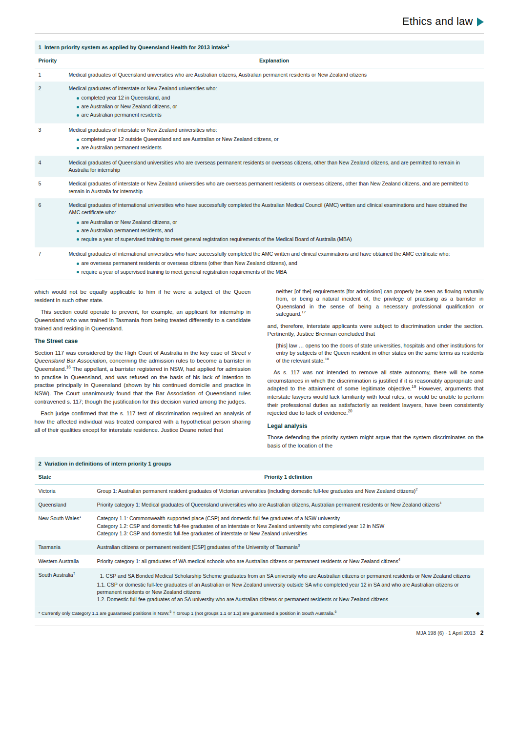Ethics and law
1 Intern priority system as applied by Queensland Health for 2013 intake 1
| Priority | Explanation |
| --- | --- |
| 1 | Medical graduates of Queensland universities who are Australian citizens, Australian permanent residents or New Zealand citizens |
| 2 | Medical graduates of interstate or New Zealand universities who: completed year 12 in Queensland, and are Australian or New Zealand citizens, or are Australian permanent residents |
| 3 | Medical graduates of interstate or New Zealand universities who: completed year 12 outside Queensland and are Australian or New Zealand citizens, or are Australian permanent residents |
| 4 | Medical graduates of Queensland universities who are overseas permanent residents or overseas citizens, other than New Zealand citizens, and are permitted to remain in Australia for internship |
| 5 | Medical graduates of interstate or New Zealand universities who are overseas permanent residents or overseas citizens, other than New Zealand citizens, and are permitted to remain in Australia for internship |
| 6 | Medical graduates of international universities who have successfully completed the Australian Medical Council (AMC) written and clinical examinations and have obtained the AMC certificate who: are Australian or New Zealand citizens, or are Australian permanent residents, and require a year of supervised training to meet general registration requirements of the Medical Board of Australia (MBA) |
| 7 | Medical graduates of international universities who have successfully completed the AMC written and clinical examinations and have obtained the AMC certificate who: are overseas permanent residents or overseas citizens (other than New Zealand citizens), and require a year of supervised training to meet general registration requirements of the MBA |
which would not be equally applicable to him if he were a subject of the Queen resident in such other state.
This section could operate to prevent, for example, an applicant for internship in Queensland who was trained in Tasmania from being treated differently to a candidate trained and residing in Queensland.
The Street case
Section 117 was considered by the High Court of Australia in the key case of Street v Queensland Bar Association, concerning the admission rules to become a barrister in Queensland.16 The appellant, a barrister registered in NSW, had applied for admission to practise in Queensland, and was refused on the basis of his lack of intention to practise principally in Queensland (shown by his continued domicile and practice in NSW). The Court unanimously found that the Bar Association of Queensland rules contravened s. 117; though the justification for this decision varied among the judges.
Each judge confirmed that the s. 117 test of discrimination required an analysis of how the affected individual was treated compared with a hypothetical person sharing all of their qualities except for interstate residence. Justice Deane noted that
neither [of the] requirements [for admission] can properly be seen as flowing naturally from, or being a natural incident of, the privilege of practising as a barrister in Queensland in the sense of being a necessary professional qualification or safeguard.17
and, therefore, interstate applicants were subject to discrimination under the section. Pertinently, Justice Brennan concluded that
[this] law … opens too the doors of state universities, hospitals and other institutions for entry by subjects of the Queen resident in other states on the same terms as residents of the relevant state.18
As s. 117 was not intended to remove all state autonomy, there will be some circumstances in which the discrimination is justified if it is reasonably appropriate and adapted to the attainment of some legitimate objective.19 However, arguments that interstate lawyers would lack familiarity with local rules, or would be unable to perform their professional duties as satisfactorily as resident lawyers, have been consistently rejected due to lack of evidence.20
Legal analysis
Those defending the priority system might argue that the system discriminates on the basis of the location of the
2 Variation in definitions of intern priority 1 groups
| State | Priority 1 definition |
| --- | --- |
| Victoria | Group 1: Australian permanent resident graduates of Victorian universities (including domestic full-fee graduates and New Zealand citizens) 2 |
| Queensland | Priority category 1: Medical graduates of Queensland universities who are Australian citizens, Australian permanent residents or New Zealand citizens 1 |
| New South Wales* | Category 1.1: Commonwealth-supported place (CSP) and domestic full-fee graduates of a NSW university Category 1.2: CSP and domestic full-fee graduates of an interstate or New Zealand university who completed year 12 in NSW Category 1.3: CSP and domestic full-fee graduates of interstate or New Zealand universities |
| Tasmania | Australian citizens or permanent resident [CSP] graduates of the University of Tasmania 3 |
| Western Australia | Priority category 1: all graduates of WA medical schools who are Australian citizens or permanent residents or New Zealand citizens 4 |
| South Australia † | CSP and SA Bonded Medical Scholarship Scheme graduates from an SA university who are Australian citizens or permanent residents or New Zealand citizens 1.1. CSP or domestic full-fee graduates of an Australian or New Zealand university outside SA who completed year 12 in SA and who are Australian citizens or permanent residents or New Zealand citizens 1.2. Domestic full-fee graduates of an SA university who are Australian citizens or permanent residents or New Zealand citizens |
* Currently only Category 1.1 are guaranteed positions in NSW.5 † Group 1 (not groups 1.1 or 1.2) are guaranteed a position in South Australia.6 ◆
MJA 198 (6) · 1 April 2013 2